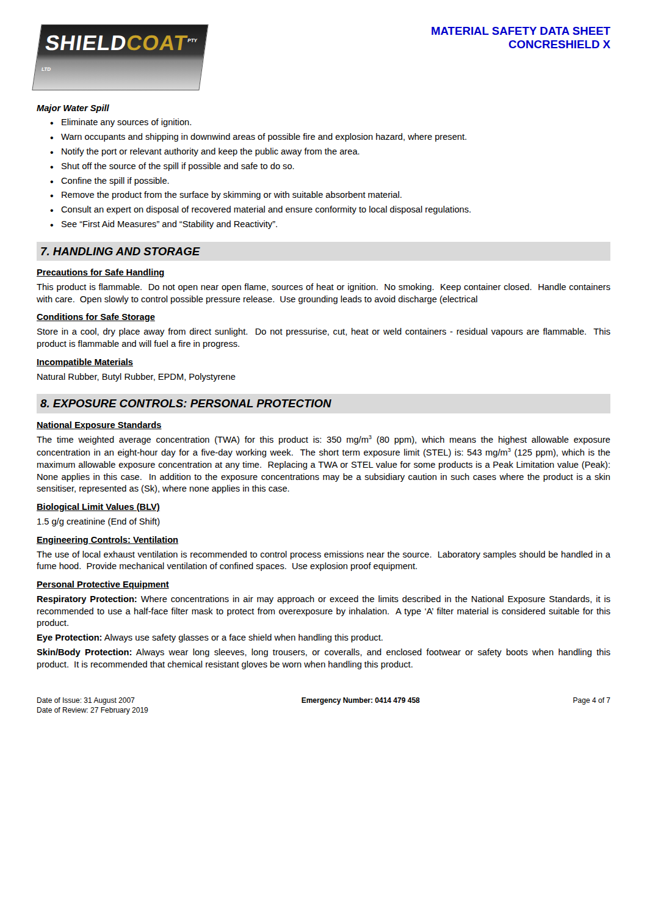SHIELD COAT PTY
LTD
MATERIAL SAFETY DATA SHEET
CONCRESHIELD X
Major Water Spill
Eliminate any sources of ignition.
Warn occupants and shipping in downwind areas of possible fire and explosion hazard, where present.
Notify the port or relevant authority and keep the public away from the area.
Shut off the source of the spill if possible and safe to do so.
Confine the spill if possible.
Remove the product from the surface by skimming or with suitable absorbent material.
Consult an expert on disposal of recovered material and ensure conformity to local disposal regulations.
See “First Aid Measures” and “Stability and Reactivity”.
7. HANDLING AND STORAGE
Precautions for Safe Handling
This product is flammable. Do not open near open flame, sources of heat or ignition. No smoking. Keep container closed. Handle containers with care. Open slowly to control possible pressure release. Use grounding leads to avoid discharge (electrical
Conditions for Safe Storage
Store in a cool, dry place away from direct sunlight. Do not pressurise, cut, heat or weld containers - residual vapours are flammable. This product is flammable and will fuel a fire in progress.
Incompatible Materials
Natural Rubber, Butyl Rubber, EPDM, Polystyrene
8. EXPOSURE CONTROLS: PERSONAL PROTECTION
National Exposure Standards
The time weighted average concentration (TWA) for this product is: 350 mg/m3 (80 ppm), which means the highest allowable exposure concentration in an eight-hour day for a five-day working week. The short term exposure limit (STEL) is: 543 mg/m3 (125 ppm), which is the maximum allowable exposure concentration at any time. Replacing a TWA or STEL value for some products is a Peak Limitation value (Peak): None applies in this case. In addition to the exposure concentrations may be a subsidiary caution in such cases where the product is a skin sensitiser, represented as (Sk), where none applies in this case.
Biological Limit Values (BLV)
1.5 g/g creatinine (End of Shift)
Engineering Controls: Ventilation
The use of local exhaust ventilation is recommended to control process emissions near the source. Laboratory samples should be handled in a fume hood. Provide mechanical ventilation of confined spaces. Use explosion proof equipment.
Personal Protective Equipment
Respiratory Protection: Where concentrations in air may approach or exceed the limits described in the National Exposure Standards, it is recommended to use a half-face filter mask to protect from overexposure by inhalation. A type ‘A’ filter material is considered suitable for this product.
Eye Protection: Always use safety glasses or a face shield when handling this product.
Skin/Body Protection: Always wear long sleeves, long trousers, or coveralls, and enclosed footwear or safety boots when handling this product. It is recommended that chemical resistant gloves be worn when handling this product.
Date of Issue: 31 August 2007
Date of Review: 27 February 2019
Emergency Number: 0414 479 458
Page 4 of 7